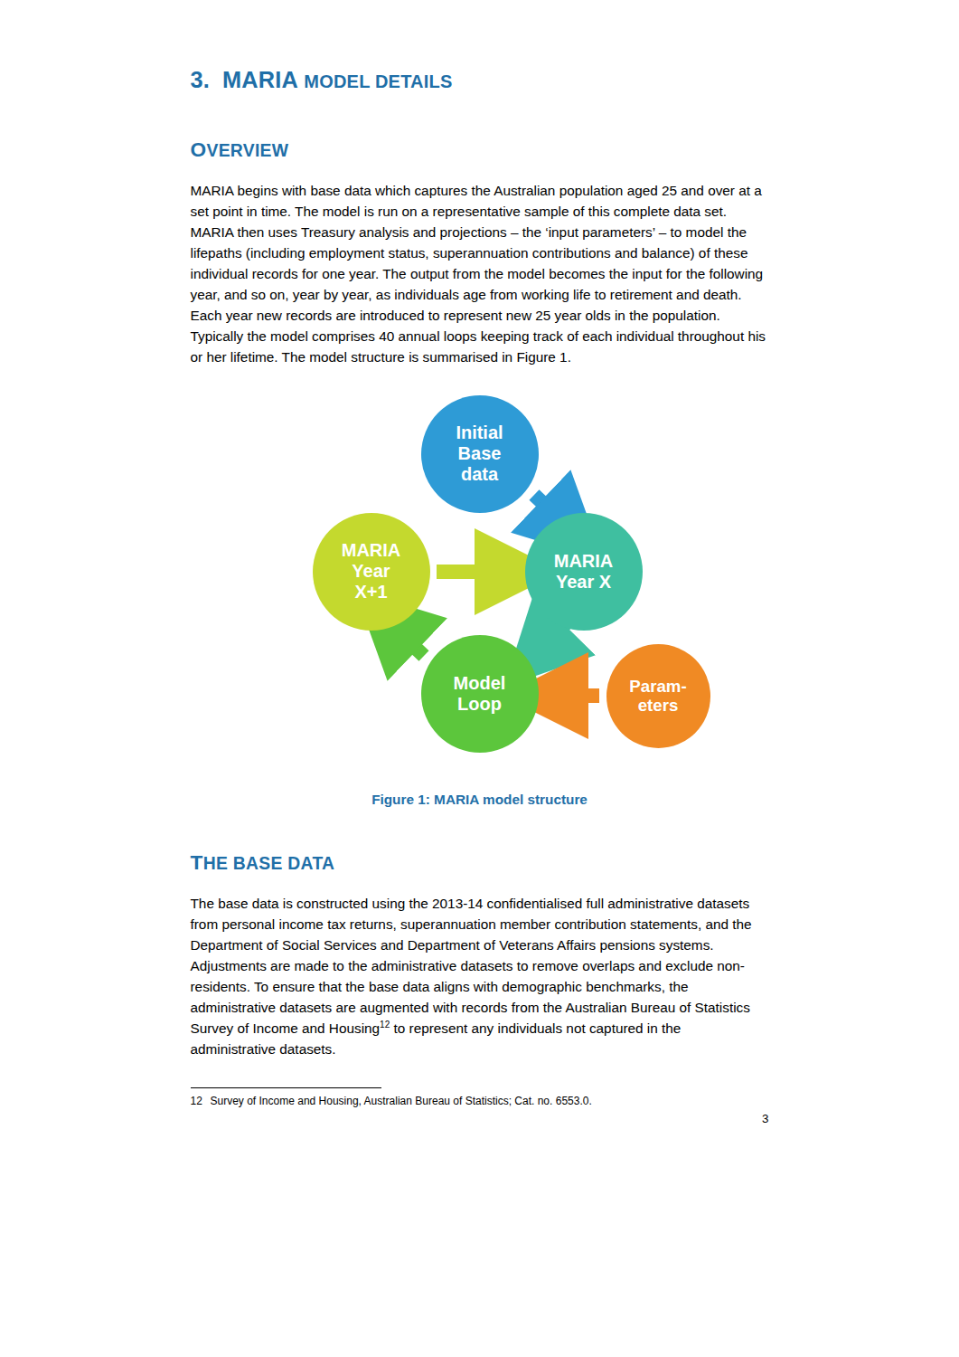3. MARIA model details
OVERVIEW
MARIA begins with base data which captures the Australian population aged 25 and over at a set point in time. The model is run on a representative sample of this complete data set. MARIA then uses Treasury analysis and projections – the ‘input parameters’ – to model the lifepaths (including employment status, superannuation contributions and balance) of these individual records for one year. The output from the model becomes the input for the following year, and so on, year by year, as individuals age from working life to retirement and death. Each year new records are introduced to represent new 25 year olds in the population. Typically the model comprises 40 annual loops keeping track of each individual throughout his or her lifetime. The model structure is summarised in Figure 1.
Initial
Base
data
MARIA
Year X
MARIA
Year
X+1
Model
Loop
Param-
eters
Figure 1: MARIA model structure
THE BASE DATA
The base data is constructed using the 2013-14 confidentialised full administrative datasets from personal income tax returns, superannuation member contribution statements, and the Department of Social Services and Department of Veterans Affairs pensions systems. Adjustments are made to the administrative datasets to remove overlaps and exclude non-residents. To ensure that the base data aligns with demographic benchmarks, the administrative datasets are augmented with records from the Australian Bureau of Statistics Survey of Income and Housing12 to represent any individuals not captured in the administrative datasets.
12 Survey of Income and Housing, Australian Bureau of Statistics; Cat. no. 6553.0.
3